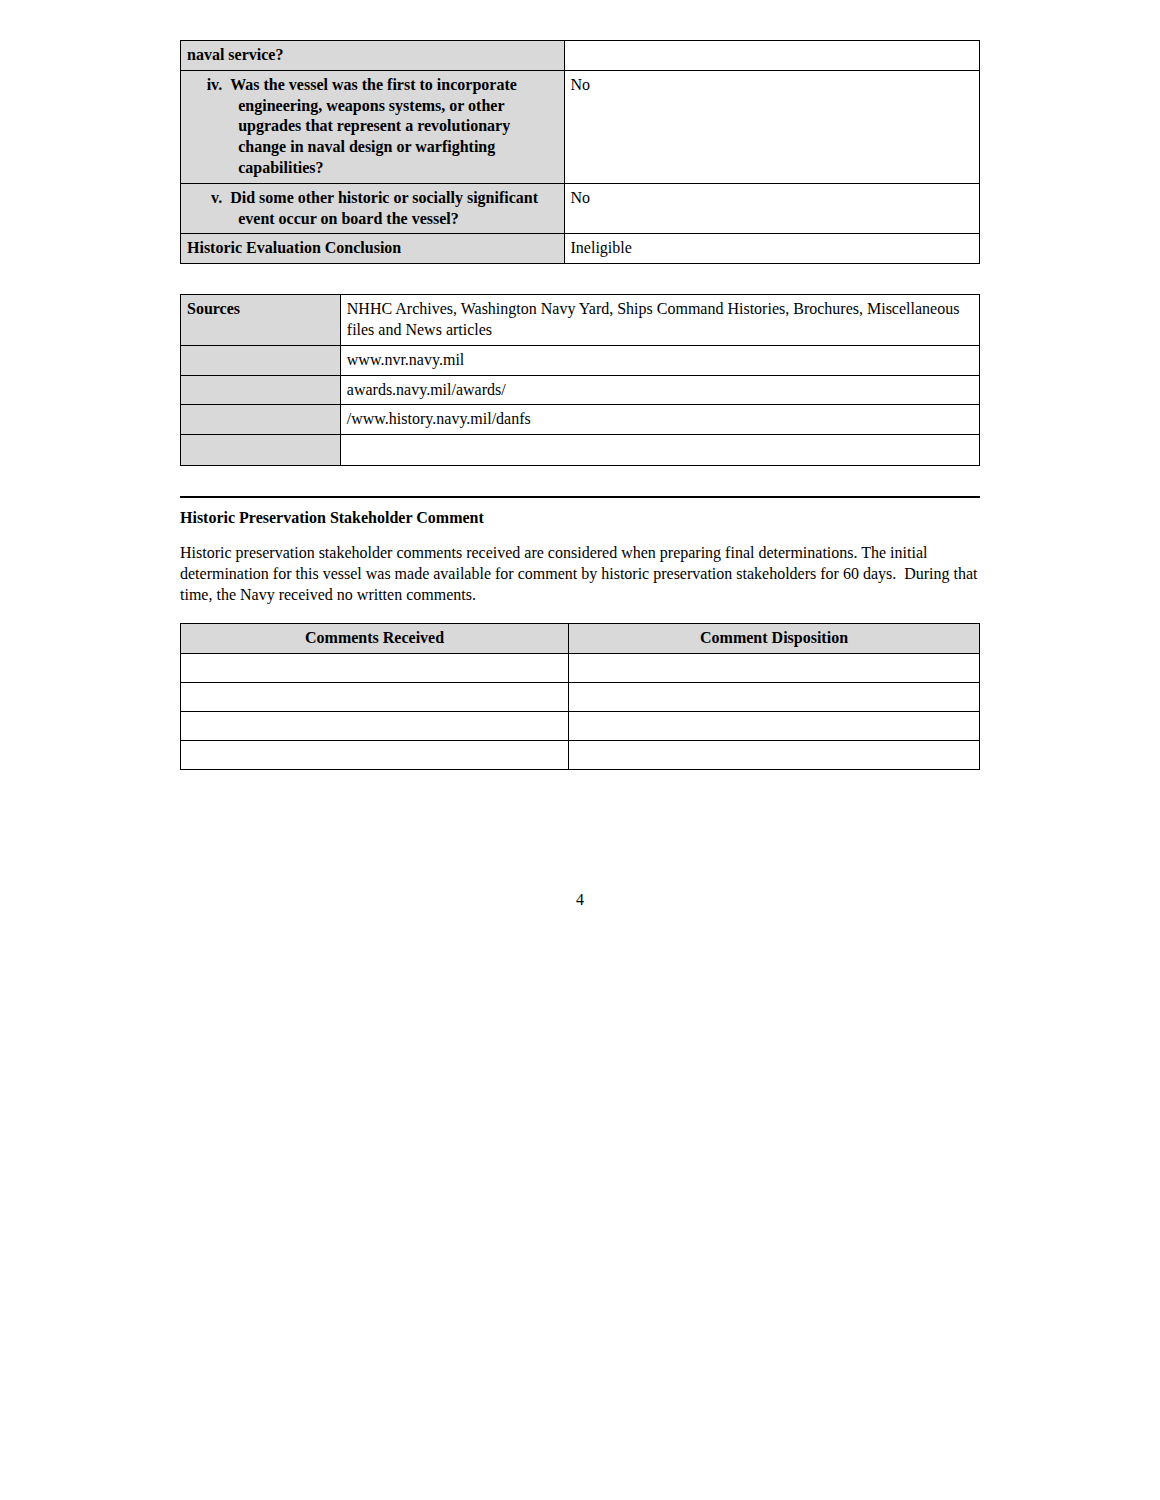| naval service? | |
| iv. Was the vessel was the first to incorporate engineering, weapons systems, or other upgrades that represent a revolutionary change in naval design or warfighting capabilities? | No |
| v. Did some other historic or socially significant event occur on board the vessel? | No |
| Historic Evaluation Conclusion | Ineligible |
| Sources | NHHC Archives, Washington Navy Yard, Ships Command Histories, Brochures, Miscellaneous files and News articles |
| | www.nvr.navy.mil |
| | awards.navy.mil/awards/ |
| | /www.history.navy.mil/danfs |
Historic Preservation Stakeholder Comment
Historic preservation stakeholder comments received are considered when preparing final determinations. The initial determination for this vessel was made available for comment by historic preservation stakeholders for 60 days. During that time, the Navy received no written comments.
| Comments Received | Comment Disposition |
| --- | --- |
4